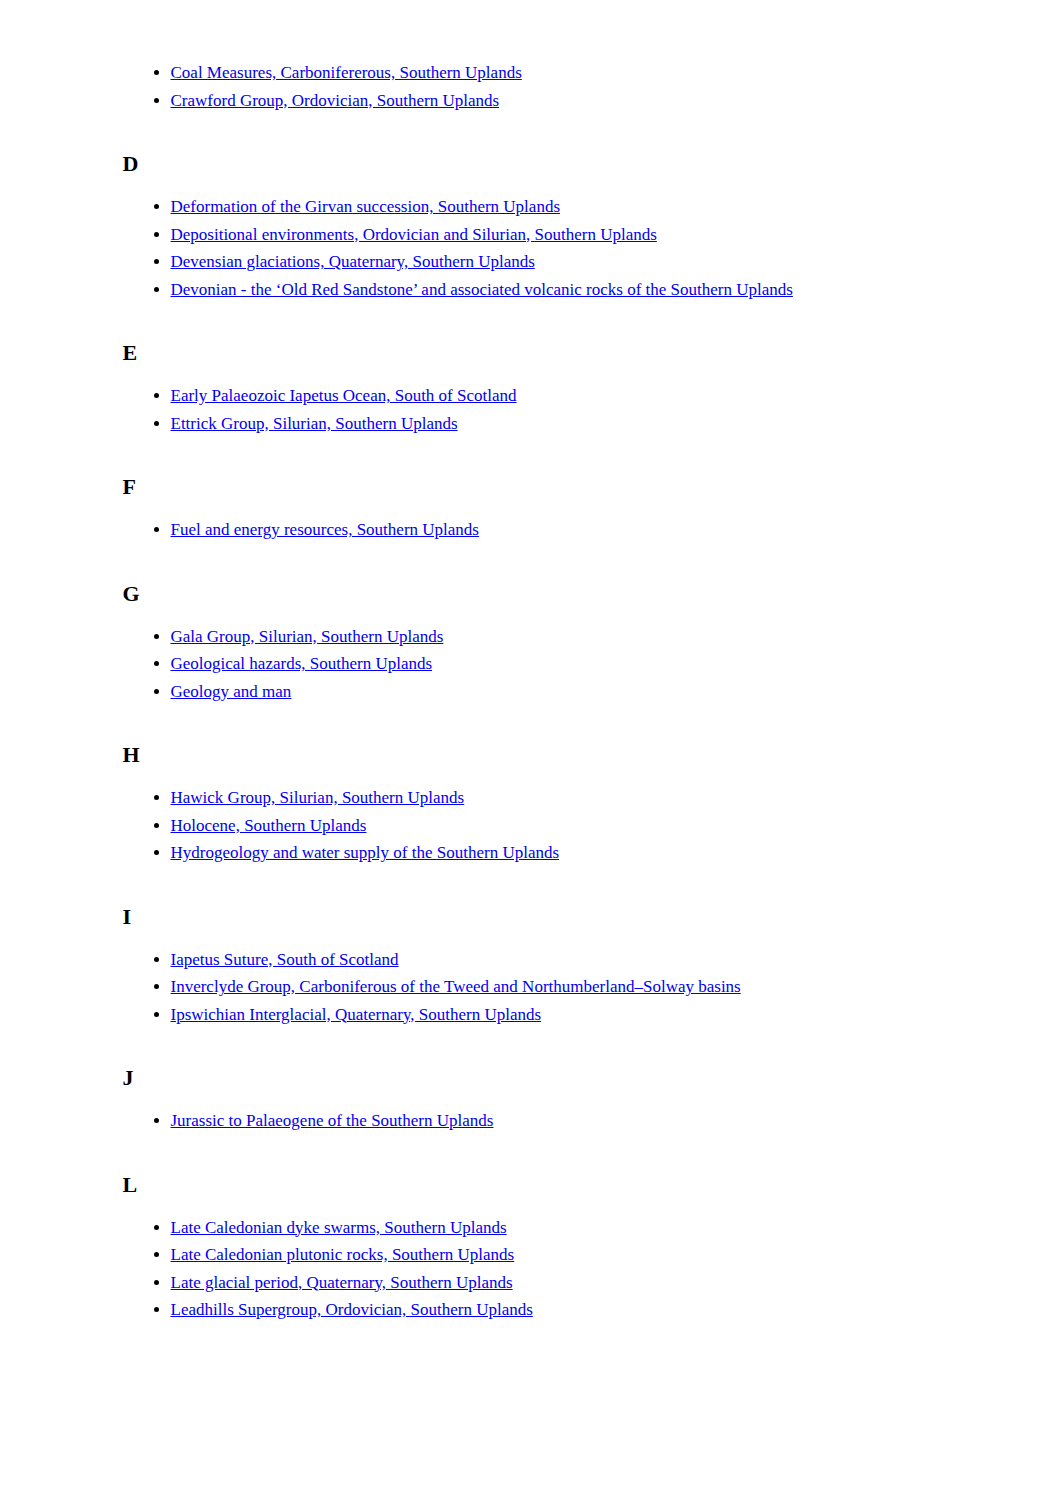Coal Measures, Carbonifererous, Southern Uplands
Crawford Group, Ordovician, Southern Uplands
D
Deformation of the Girvan succession, Southern Uplands
Depositional environments, Ordovician and Silurian, Southern Uplands
Devensian glaciations, Quaternary, Southern Uplands
Devonian - the ‘Old Red Sandstone’ and associated volcanic rocks of the Southern Uplands
E
Early Palaeozoic Iapetus Ocean, South of Scotland
Ettrick Group, Silurian, Southern Uplands
F
Fuel and energy resources, Southern Uplands
G
Gala Group, Silurian, Southern Uplands
Geological hazards, Southern Uplands
Geology and man
H
Hawick Group, Silurian, Southern Uplands
Holocene, Southern Uplands
Hydrogeology and water supply of the Southern Uplands
I
Iapetus Suture, South of Scotland
Inverclyde Group, Carboniferous of the Tweed and Northumberland–Solway basins
Ipswichian Interglacial, Quaternary, Southern Uplands
J
Jurassic to Palaeogene of the Southern Uplands
L
Late Caledonian dyke swarms, Southern Uplands
Late Caledonian plutonic rocks, Southern Uplands
Late glacial period, Quaternary, Southern Uplands
Leadhills Supergroup, Ordovician, Southern Uplands